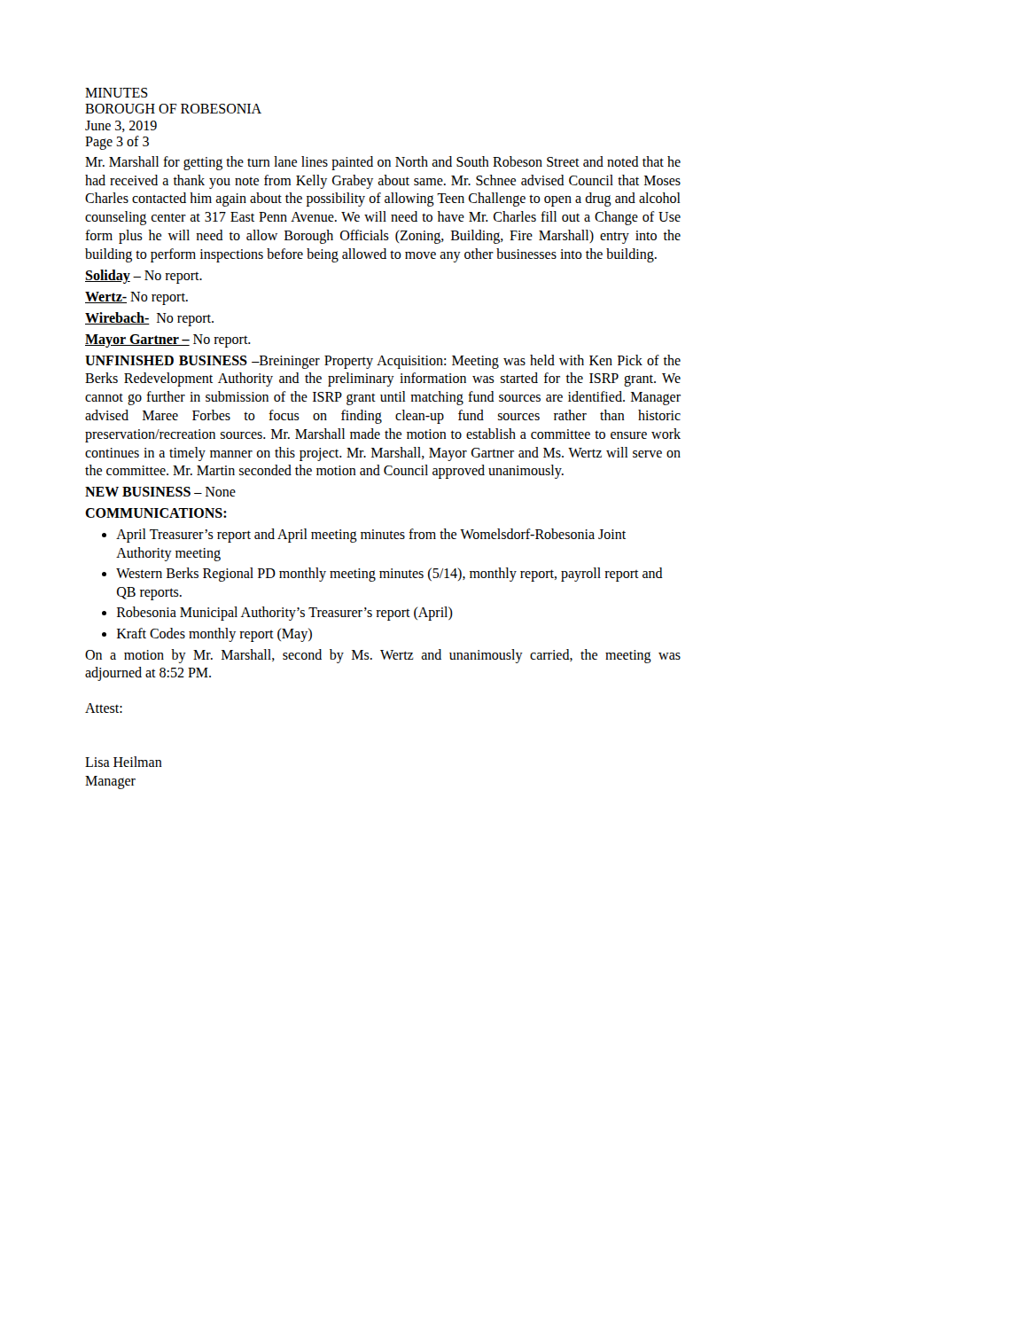MINUTES
BOROUGH OF ROBESONIA
June 3, 2019
Page 3 of 3
Mr. Marshall for getting the turn lane lines painted on North and South Robeson Street and noted that he had received a thank you note from Kelly Grabey about same. Mr. Schnee advised Council that Moses Charles contacted him again about the possibility of allowing Teen Challenge to open a drug and alcohol counseling center at 317 East Penn Avenue. We will need to have Mr. Charles fill out a Change of Use form plus he will need to allow Borough Officials (Zoning, Building, Fire Marshall) entry into the building to perform inspections before being allowed to move any other businesses into the building.
Soliday – No report.
Wertz- No report.
Wirebach- No report.
Mayor Gartner – No report.
UNFINISHED BUSINESS –Breininger Property Acquisition: Meeting was held with Ken Pick of the Berks Redevelopment Authority and the preliminary information was started for the ISRP grant. We cannot go further in submission of the ISRP grant until matching fund sources are identified. Manager advised Maree Forbes to focus on finding clean-up fund sources rather than historic preservation/recreation sources. Mr. Marshall made the motion to establish a committee to ensure work continues in a timely manner on this project. Mr. Marshall, Mayor Gartner and Ms. Wertz will serve on the committee. Mr. Martin seconded the motion and Council approved unanimously.
NEW BUSINESS – None
COMMUNICATIONS:
April Treasurer’s report and April meeting minutes from the Womelsdorf-Robesonia Joint Authority meeting
Western Berks Regional PD monthly meeting minutes (5/14), monthly report, payroll report and QB reports.
Robesonia Municipal Authority’s Treasurer’s report (April)
Kraft Codes monthly report (May)
On a motion by Mr. Marshall, second by Ms. Wertz and unanimously carried, the meeting was adjourned at 8:52 PM.
Attest:
Lisa Heilman
Manager